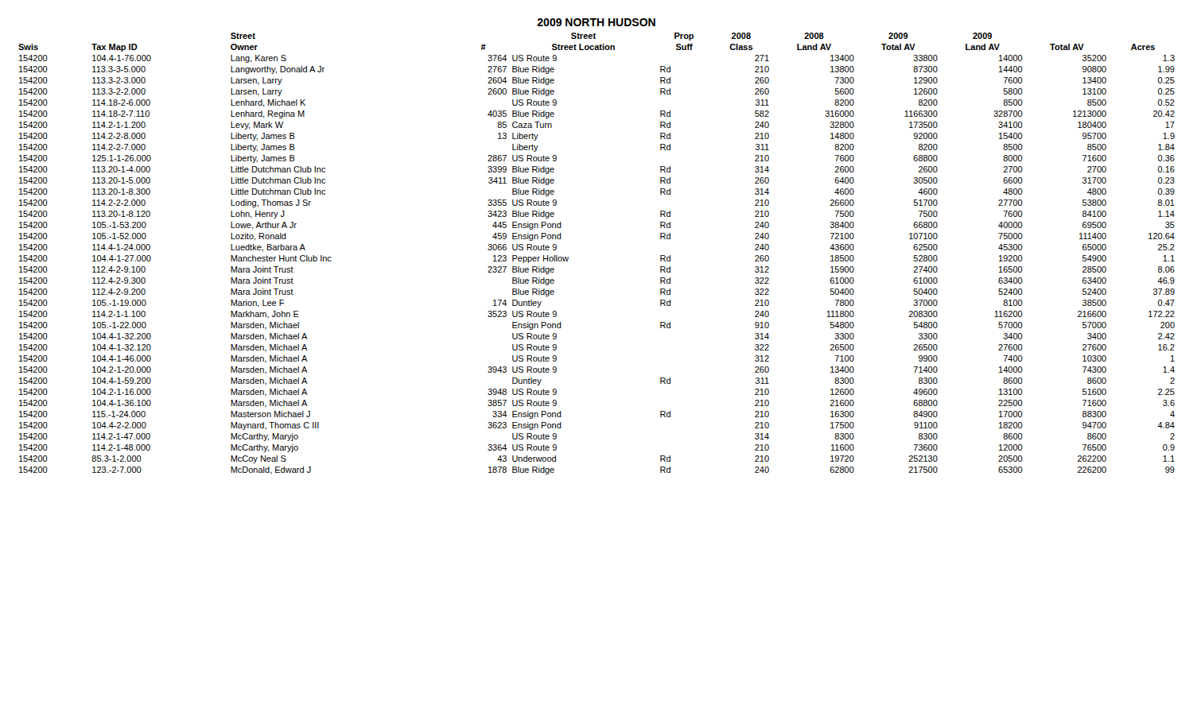2009 NORTH HUDSON
| | | Street | | Street | Prop | 2008 | 2008 | 2009 | 2009 | |
| --- | --- | --- | --- | --- | --- | --- | --- | --- | --- | --- |
| Swis | Tax Map ID | Owner | # | Street Location | Suff | Class | Land AV | Total AV | Land AV | Total AV | Acres |
| 154200 | 104.4-1-76.000 | Lang, Karen S | 3764 | US Route 9 | | 271 | 13400 | 33800 | 14000 | 35200 | 1.3 |
| 154200 | 113.3-3-5.000 | Langworthy, Donald A Jr | 2767 | Blue Ridge | Rd | 210 | 13800 | 87300 | 14400 | 90800 | 1.99 |
| 154200 | 113.3-2-3.000 | Larsen, Larry | 2604 | Blue Ridge | Rd | 260 | 7300 | 12900 | 7600 | 13400 | 0.25 |
| 154200 | 113.3-2-2.000 | Larsen, Larry | 2600 | Blue Ridge | Rd | 260 | 5600 | 12600 | 5800 | 13100 | 0.25 |
| 154200 | 114.18-2-6.000 | Lenhard, Michael K | | US Route 9 | | 311 | 8200 | 8200 | 8500 | 8500 | 0.52 |
| 154200 | 114.18-2-7.110 | Lenhard, Regina M | 4035 | Blue Ridge | Rd | 582 | 316000 | 1166300 | 328700 | 1213000 | 20.42 |
| 154200 | 114.2-1-1.200 | Levy, Mark W | 85 | Caza Turn | Rd | 240 | 32800 | 173500 | 34100 | 180400 | 17 |
| 154200 | 114.2-2-8.000 | Liberty, James B | 13 | Liberty | Rd | 210 | 14800 | 92000 | 15400 | 95700 | 1.9 |
| 154200 | 114.2-2-7.000 | Liberty, James B | | Liberty | Rd | 311 | 8200 | 8200 | 8500 | 8500 | 1.84 |
| 154200 | 125.1-1-26.000 | Liberty, James B | 2867 | US Route 9 | | 210 | 7600 | 68800 | 8000 | 71600 | 0.36 |
| 154200 | 113.20-1-4.000 | Little Dutchman Club Inc | 3399 | Blue Ridge | Rd | 314 | 2600 | 2600 | 2700 | 2700 | 0.16 |
| 154200 | 113.20-1-5.000 | Little Dutchman Club Inc | 3411 | Blue Ridge | Rd | 260 | 6400 | 30500 | 6600 | 31700 | 0.23 |
| 154200 | 113.20-1-8.300 | Little Dutchman Club Inc | | Blue Ridge | Rd | 314 | 4600 | 4600 | 4800 | 4800 | 0.39 |
| 154200 | 114.2-2-2.000 | Loding, Thomas J Sr | 3355 | US Route 9 | | 210 | 26600 | 51700 | 27700 | 53800 | 8.01 |
| 154200 | 113.20-1-8.120 | Lohn, Henry J | 3423 | Blue Ridge | Rd | 210 | 7500 | 7500 | 7600 | 84100 | 1.14 |
| 154200 | 105.-1-53.200 | Lowe, Arthur A Jr | 445 | Ensign Pond | Rd | 240 | 38400 | 66800 | 40000 | 69500 | 35 |
| 154200 | 105.-1-52.000 | Lozito, Ronald | 459 | Ensign Pond | Rd | 240 | 72100 | 107100 | 75000 | 111400 | 120.64 |
| 154200 | 114.4-1-24.000 | Luedtke, Barbara A | 3066 | US Route 9 | | 240 | 43600 | 62500 | 45300 | 65000 | 25.2 |
| 154200 | 104.4-1-27.000 | Manchester Hunt Club Inc | 123 | Pepper Hollow | Rd | 260 | 18500 | 52800 | 19200 | 54900 | 1.1 |
| 154200 | 112.4-2-9.100 | Mara Joint Trust | 2327 | Blue Ridge | Rd | 312 | 15900 | 27400 | 16500 | 28500 | 8.06 |
| 154200 | 112.4-2-9.300 | Mara Joint Trust | | Blue Ridge | Rd | 322 | 61000 | 61000 | 63400 | 63400 | 46.9 |
| 154200 | 112.4-2-9.200 | Mara Joint Trust | | Blue Ridge | Rd | 322 | 50400 | 50400 | 52400 | 52400 | 37.89 |
| 154200 | 105.-1-19.000 | Marion, Lee F | 174 | Duntley | Rd | 210 | 7800 | 37000 | 8100 | 38500 | 0.47 |
| 154200 | 114.2-1-1.100 | Markham, John E | 3523 | US Route 9 | | 240 | 111800 | 208300 | 116200 | 216600 | 172.22 |
| 154200 | 105.-1-22.000 | Marsden, Michael | | Ensign Pond | Rd | 910 | 54800 | 54800 | 57000 | 57000 | 200 |
| 154200 | 104.4-1-32.200 | Marsden, Michael A | | US Route 9 | | 314 | 3300 | 3300 | 3400 | 3400 | 2.42 |
| 154200 | 104.4-1-32.120 | Marsden, Michael A | | US Route 9 | | 322 | 26500 | 26500 | 27600 | 27600 | 16.2 |
| 154200 | 104.4-1-46.000 | Marsden, Michael A | | US Route 9 | | 312 | 7100 | 9900 | 7400 | 10300 | 1 |
| 154200 | 104.2-1-20.000 | Marsden, Michael A | 3943 | US Route 9 | | 260 | 13400 | 71400 | 14000 | 74300 | 1.4 |
| 154200 | 104.4-1-59.200 | Marsden, Michael A | | Duntley | Rd | 311 | 8300 | 8300 | 8600 | 8600 | 2 |
| 154200 | 104.2-1-16.000 | Marsden, Michael A | 3948 | US Route 9 | | 210 | 12600 | 49600 | 13100 | 51600 | 2.25 |
| 154200 | 104.4-1-36.100 | Marsden, Michael A | 3857 | US Route 9 | | 210 | 21600 | 68800 | 22500 | 71600 | 3.6 |
| 154200 | 115.-1-24.000 | Masterson Michael J | 334 | Ensign Pond | Rd | 210 | 16300 | 84900 | 17000 | 88300 | 4 |
| 154200 | 104.4-2-2.000 | Maynard, Thomas C III | 3623 | Ensign Pond | | 210 | 17500 | 91100 | 18200 | 94700 | 4.84 |
| 154200 | 114.2-1-47.000 | McCarthy, Maryjo | | US Route 9 | | 314 | 8300 | 8300 | 8600 | 8600 | 2 |
| 154200 | 114.2-1-48.000 | McCarthy, Maryjo | 3364 | US Route 9 | | 210 | 11600 | 73600 | 12000 | 76500 | 0.9 |
| 154200 | 85.3-1-2.000 | McCoy Neal S | 43 | Underwood | Rd | 210 | 19720 | 252130 | 20500 | 262200 | 1.1 |
| 154200 | 123.-2-7.000 | McDonald, Edward J | 1878 | Blue Ridge | Rd | 240 | 62800 | 217500 | 65300 | 226200 | 99 |